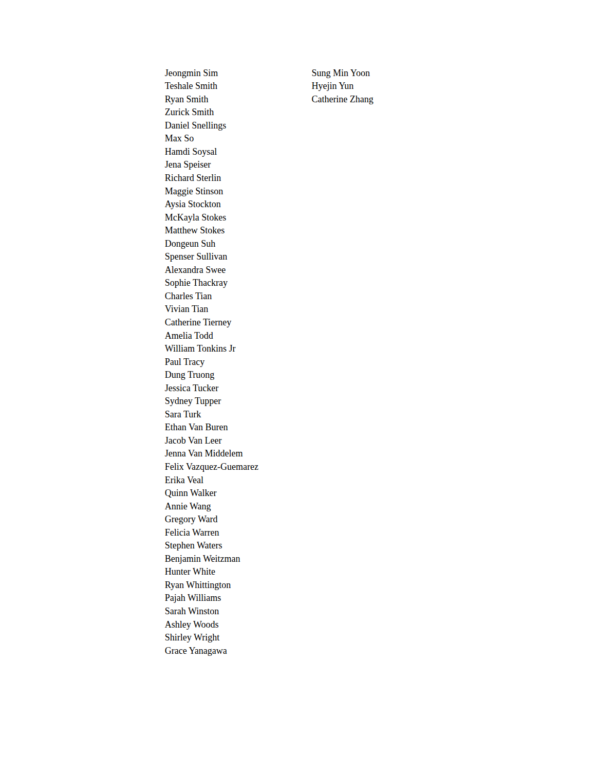Jeongmin Sim
Teshale Smith
Ryan Smith
Zurick Smith
Daniel Snellings
Max So
Hamdi Soysal
Jena Speiser
Richard Sterlin
Maggie Stinson
Aysia Stockton
McKayla Stokes
Matthew Stokes
Dongeun Suh
Spenser Sullivan
Alexandra Swee
Sophie Thackray
Charles Tian
Vivian Tian
Catherine Tierney
Amelia Todd
William Tonkins Jr
Paul Tracy
Dung Truong
Jessica Tucker
Sydney Tupper
Sara Turk
Ethan Van Buren
Jacob Van Leer
Jenna Van Middelem
Felix Vazquez-Guemarez
Erika Veal
Quinn Walker
Annie Wang
Gregory Ward
Felicia Warren
Stephen Waters
Benjamin Weitzman
Hunter White
Ryan Whittington
Pajah Williams
Sarah Winston
Ashley Woods
Shirley Wright
Grace Yanagawa
Sung Min Yoon
Hyejin Yun
Catherine Zhang